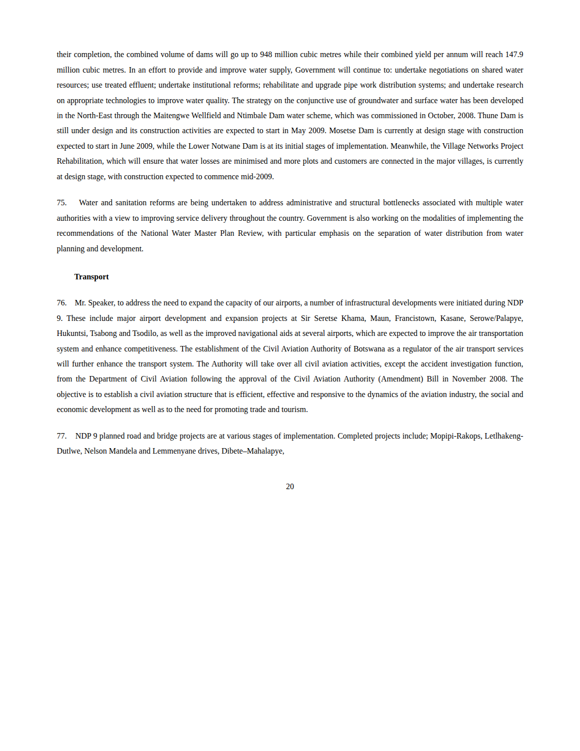their completion, the combined volume of dams will go up to 948 million cubic metres while their combined yield per annum will reach 147.9 million cubic metres. In an effort to provide and improve water supply, Government will continue to: undertake negotiations on shared water resources; use treated effluent; undertake institutional reforms; rehabilitate and upgrade pipe work distribution systems; and undertake research on appropriate technologies to improve water quality. The strategy on the conjunctive use of groundwater and surface water has been developed in the North-East through the Maitengwe Wellfield and Ntimbale Dam water scheme, which was commissioned in October, 2008. Thune Dam is still under design and its construction activities are expected to start in May 2009. Mosetse Dam is currently at design stage with construction expected to start in June 2009, while the Lower Notwane Dam is at its initial stages of implementation. Meanwhile, the Village Networks Project Rehabilitation, which will ensure that water losses are minimised and more plots and customers are connected in the major villages, is currently at design stage, with construction expected to commence mid-2009.
75. Water and sanitation reforms are being undertaken to address administrative and structural bottlenecks associated with multiple water authorities with a view to improving service delivery throughout the country. Government is also working on the modalities of implementing the recommendations of the National Water Master Plan Review, with particular emphasis on the separation of water distribution from water planning and development.
Transport
76. Mr. Speaker, to address the need to expand the capacity of our airports, a number of infrastructural developments were initiated during NDP 9. These include major airport development and expansion projects at Sir Seretse Khama, Maun, Francistown, Kasane, Serowe/Palapye, Hukuntsi, Tsabong and Tsodilo, as well as the improved navigational aids at several airports, which are expected to improve the air transportation system and enhance competitiveness. The establishment of the Civil Aviation Authority of Botswana as a regulator of the air transport services will further enhance the transport system. The Authority will take over all civil aviation activities, except the accident investigation function, from the Department of Civil Aviation following the approval of the Civil Aviation Authority (Amendment) Bill in November 2008. The objective is to establish a civil aviation structure that is efficient, effective and responsive to the dynamics of the aviation industry, the social and economic development as well as to the need for promoting trade and tourism.
77. NDP 9 planned road and bridge projects are at various stages of implementation. Completed projects include; Mopipi-Rakops, Letlhakeng-Dutlwe, Nelson Mandela and Lemmenyane drives, Dibete–Mahalapye,
20